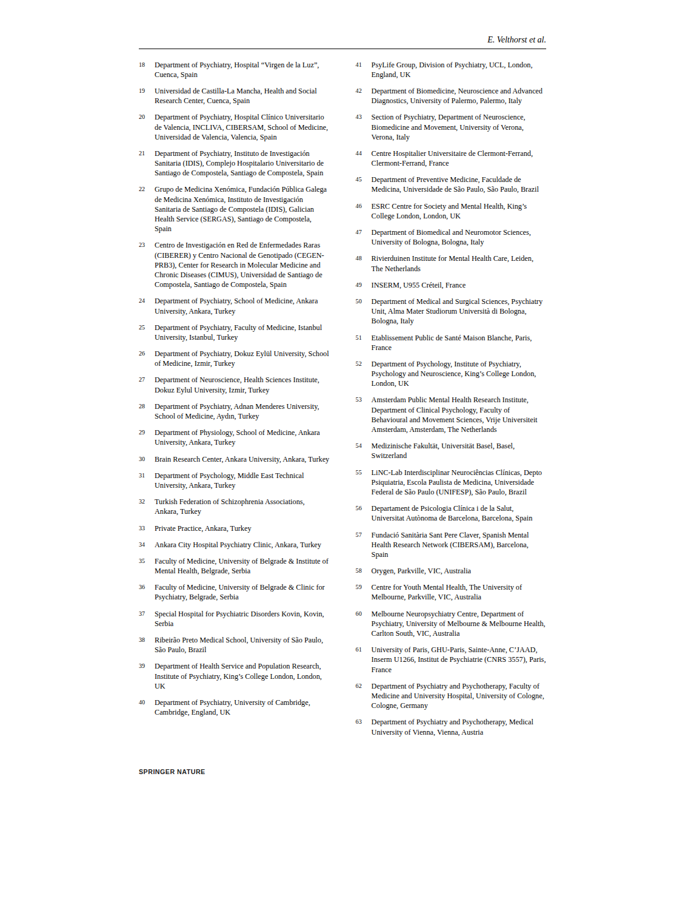E. Velthorst et al.
18 Department of Psychiatry, Hospital “Virgen de la Luz”, Cuenca, Spain
19 Universidad de Castilla-La Mancha, Health and Social Research Center, Cuenca, Spain
20 Department of Psychiatry, Hospital Clínico Universitario de Valencia, INCLIVA, CIBERSAM, School of Medicine, Universidad de Valencia, Valencia, Spain
21 Department of Psychiatry, Instituto de Investigación Sanitaria (IDIS), Complejo Hospitalario Universitario de Santiago de Compostela, Santiago de Compostela, Spain
22 Grupo de Medicina Xenómica, Fundación Pública Galega de Medicina Xenómica, Instituto de Investigación Sanitaria de Santiago de Compostela (IDIS), Galician Health Service (SERGAS), Santiago de Compostela, Spain
23 Centro de Investigación en Red de Enfermedades Raras (CIBERER) y Centro Nacional de Genotipado (CEGEN-PRB3), Center for Research in Molecular Medicine and Chronic Diseases (CIMUS), Universidad de Santiago de Compostela, Santiago de Compostela, Spain
24 Department of Psychiatry, School of Medicine, Ankara University, Ankara, Turkey
25 Department of Psychiatry, Faculty of Medicine, Istanbul University, Istanbul, Turkey
26 Department of Psychiatry, Dokuz Eylül University, School of Medicine, Izmir, Turkey
27 Department of Neuroscience, Health Sciences Institute, Dokuz Eylul University, Izmir, Turkey
28 Department of Psychiatry, Adnan Menderes University, School of Medicine, Aydın, Turkey
29 Department of Physiology, School of Medicine, Ankara University, Ankara, Turkey
30 Brain Research Center, Ankara University, Ankara, Turkey
31 Department of Psychology, Middle East Technical University, Ankara, Turkey
32 Turkish Federation of Schizophrenia Associations, Ankara, Turkey
33 Private Practice, Ankara, Turkey
34 Ankara City Hospital Psychiatry Clinic, Ankara, Turkey
35 Faculty of Medicine, University of Belgrade & Institute of Mental Health, Belgrade, Serbia
36 Faculty of Medicine, University of Belgrade & Clinic for Psychiatry, Belgrade, Serbia
37 Special Hospital for Psychiatric Disorders Kovin, Kovin, Serbia
38 Ribeirão Preto Medical School, University of São Paulo, São Paulo, Brazil
39 Department of Health Service and Population Research, Institute of Psychiatry, King’s College London, London, UK
40 Department of Psychiatry, University of Cambridge, Cambridge, England, UK
41 PsyLife Group, Division of Psychiatry, UCL, London, England, UK
42 Department of Biomedicine, Neuroscience and Advanced Diagnostics, University of Palermo, Palermo, Italy
43 Section of Psychiatry, Department of Neuroscience, Biomedicine and Movement, University of Verona, Verona, Italy
44 Centre Hospitalier Universitaire de Clermont-Ferrand, Clermont-Ferrand, France
45 Department of Preventive Medicine, Faculdade de Medicina, Universidade de São Paulo, São Paulo, Brazil
46 ESRC Centre for Society and Mental Health, King’s College London, London, UK
47 Department of Biomedical and Neuromotor Sciences, University of Bologna, Bologna, Italy
48 Rivierduinen Institute for Mental Health Care, Leiden, The Netherlands
49 INSERM, U955 Créteil, France
50 Department of Medical and Surgical Sciences, Psychiatry Unit, Alma Mater Studiorum Università di Bologna, Bologna, Italy
51 Etablissement Public de Santé Maison Blanche, Paris, France
52 Department of Psychology, Institute of Psychiatry, Psychology and Neuroscience, King’s College London, London, UK
53 Amsterdam Public Mental Health Research Institute, Department of Clinical Psychology, Faculty of Behavioural and Movement Sciences, Vrije Universiteit Amsterdam, Amsterdam, The Netherlands
54 Medizinische Fakultät, Universität Basel, Basel, Switzerland
55 LiNC-Lab Interdisciplinar Neurociências Clínicas, Depto Psiquiatria, Escola Paulista de Medicina, Universidade Federal de São Paulo (UNIFESP), São Paulo, Brazil
56 Departament de Psicologia Clínica i de la Salut, Universitat Autònoma de Barcelona, Barcelona, Spain
57 Fundació Sanitària Sant Pere Claver, Spanish Mental Health Research Network (CIBERSAM), Barcelona, Spain
58 Orygen, Parkville, VIC, Australia
59 Centre for Youth Mental Health, The University of Melbourne, Parkville, VIC, Australia
60 Melbourne Neuropsychiatry Centre, Department of Psychiatry, University of Melbourne & Melbourne Health, Carlton South, VIC, Australia
61 University of Paris, GHU-Paris, Sainte-Anne, C’JAAD, Inserm U1266, Institut de Psychiatrie (CNRS 3557), Paris, France
62 Department of Psychiatry and Psychotherapy, Faculty of Medicine and University Hospital, University of Cologne, Cologne, Germany
63 Department of Psychiatry and Psychotherapy, Medical University of Vienna, Vienna, Austria
SPRINGER NATURE